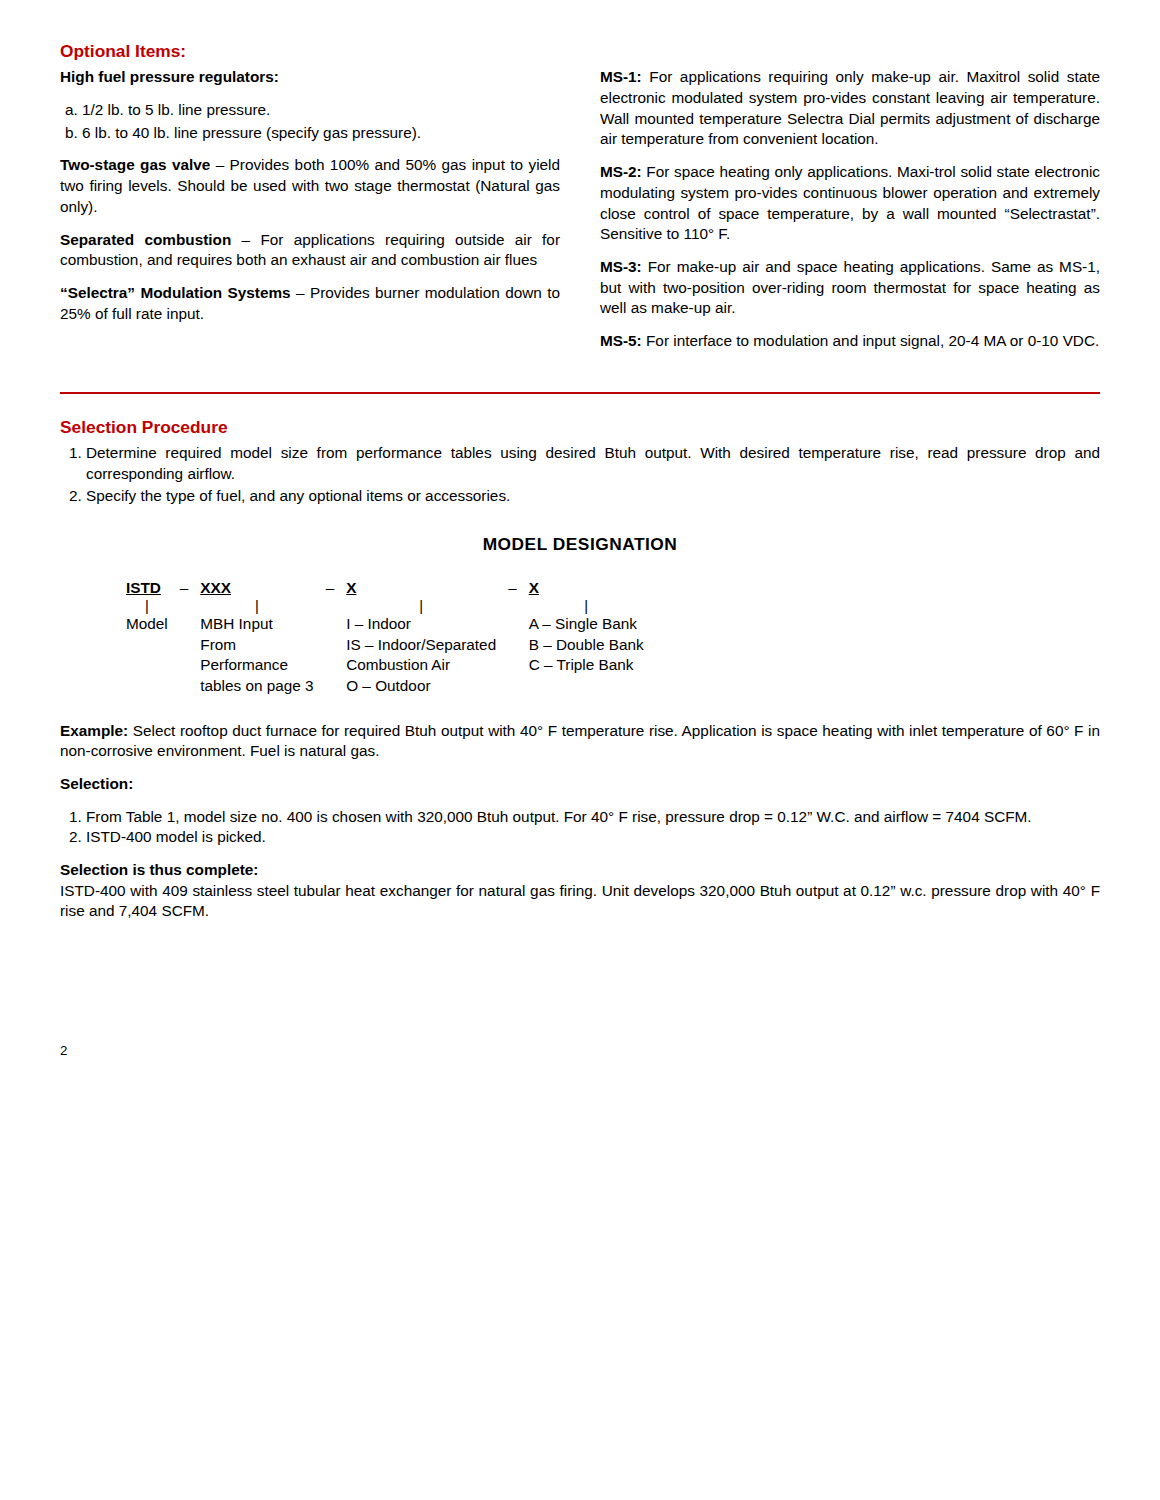Optional Items:
High fuel pressure regulators:
1/2 lb. to 5 lb. line pressure.
6 lb. to 40 lb. line pressure (specify gas pressure).
Two-stage gas valve – Provides both 100% and 50% gas input to yield two firing levels. Should be used with two stage thermostat (Natural gas only).
Separated combustion – For applications requiring outside air for combustion, and requires both an exhaust air and combustion air flues
“Selectra” Modulation Systems – Provides burner modulation down to 25% of full rate input.
MS-1: For applications requiring only make-up air. Maxitrol solid state electronic modulated system pro-vides constant leaving air temperature. Wall mounted temperature Selectra Dial permits adjustment of discharge air temperature from convenient location.
MS-2: For space heating only applications. Maxi-trol solid state electronic modulating system pro-vides continuous blower operation and extremely close control of space temperature, by a wall mounted “Selectrastat”. Sensitive to 110° F.
MS-3: For make-up air and space heating applications. Same as MS-1, but with two-position over-riding room thermostat for space heating as well as make-up air.
MS-5: For interface to modulation and input signal, 20-4 MA or 0-10 VDC.
Selection Procedure
Determine required model size from performance tables using desired Btuh output. With desired temperature rise, read pressure drop and corresponding airflow.
Specify the type of fuel, and any optional items or accessories.
MODEL DESIGNATION
| ISTD | – | XXX | – | X | – | X |
| / | | / | | / | | / |
| Model | | MBH Input | | I – Indoor | | A – Single Bank |
| | | From | | IS – Indoor/Separated | | B – Double Bank |
| | | Performance | | Combustion Air | | C – Triple Bank |
| | | tables on page 3 | | O – Outdoor | | |
Example: Select rooftop duct furnace for required Btuh output with 40° F temperature rise. Application is space heating with inlet temperature of 60° F in non-corrosive environment. Fuel is natural gas.
Selection:
From Table 1, model size no. 400 is chosen with 320,000 Btuh output. For 40° F rise, pressure drop = 0.12” W.C. and airflow = 7404 SCFM.
ISTD-400 model is picked.
Selection is thus complete:
ISTD-400 with 409 stainless steel tubular heat exchanger for natural gas firing. Unit develops 320,000 Btuh output at 0.12” w.c. pressure drop with 40° F rise and 7,404 SCFM.
2